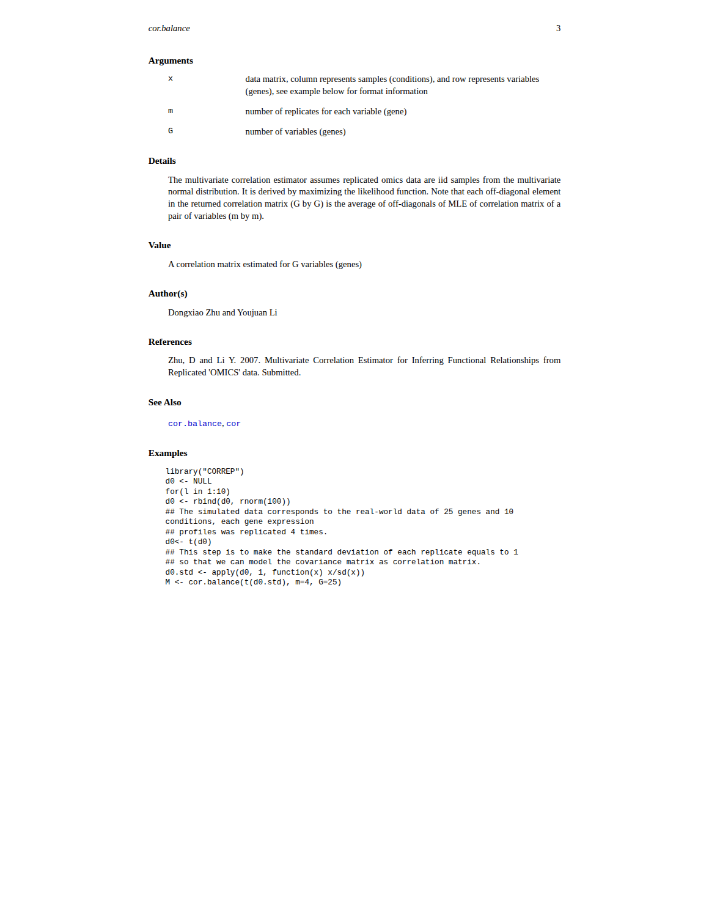cor.balance 3
Arguments
x
data matrix, column represents samples (conditions), and row represents variables (genes), see example below for format information
m
number of replicates for each variable (gene)
G
number of variables (genes)
Details
The multivariate correlation estimator assumes replicated omics data are iid samples from the multivariate normal distribution. It is derived by maximizing the likelihood function. Note that each off-diagonal element in the returned correlation matrix (G by G) is the average of off-diagonals of MLE of correlation matrix of a pair of variables (m by m).
Value
A correlation matrix estimated for G variables (genes)
Author(s)
Dongxiao Zhu and Youjuan Li
References
Zhu, D and Li Y. 2007. Multivariate Correlation Estimator for Inferring Functional Relationships from Replicated 'OMICS' data. Submitted.
See Also
cor.balance, cor
Examples
library("CORREP")
d0 <- NULL
for(l in 1:10)
d0 <- rbind(d0, rnorm(100))
## The simulated data corresponds to the real-world data of 25 genes and 10 conditions, each gene expression
## profiles was replicated 4 times.
d0<- t(d0)
## This step is to make the standard deviation of each replicate equals to 1
## so that we can model the covariance matrix as correlation matrix.
d0.std <- apply(d0, 1, function(x) x/sd(x))
M <- cor.balance(t(d0.std), m=4, G=25)